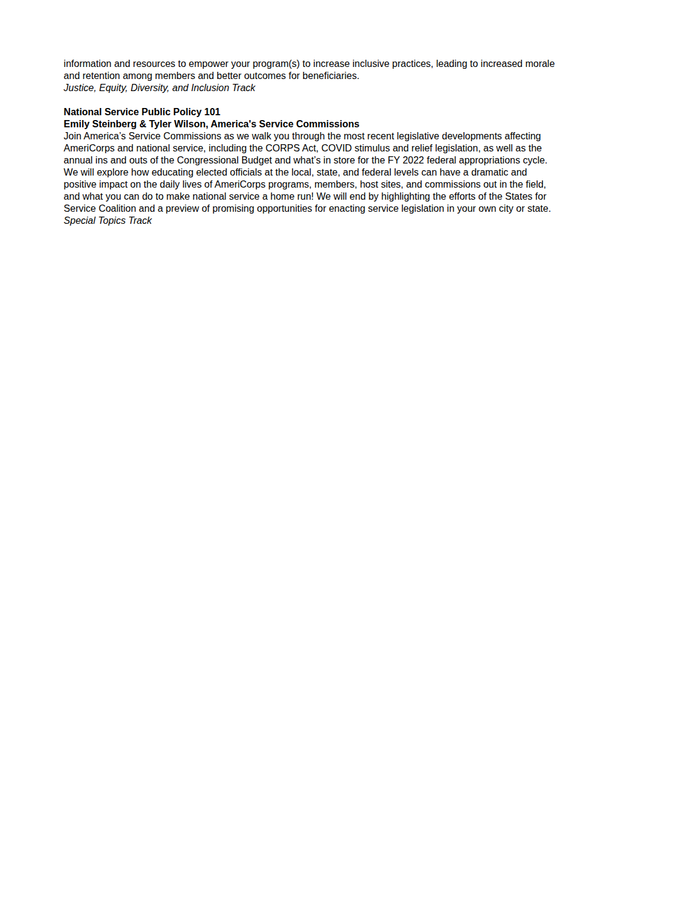information and resources to empower your program(s) to increase inclusive practices, leading to increased morale and retention among members and better outcomes for beneficiaries.
Justice, Equity, Diversity, and Inclusion Track
National Service Public Policy 101
Emily Steinberg & Tyler Wilson, America's Service Commissions
Join America’s Service Commissions as we walk you through the most recent legislative developments affecting AmeriCorps and national service, including the CORPS Act, COVID stimulus and relief legislation, as well as the annual ins and outs of the Congressional Budget and what’s in store for the FY 2022 federal appropriations cycle. We will explore how educating elected officials at the local, state, and federal levels can have a dramatic and positive impact on the daily lives of AmeriCorps programs, members, host sites, and commissions out in the field, and what you can do to make national service a home run! We will end by highlighting the efforts of the States for Service Coalition and a preview of promising opportunities for enacting service legislation in your own city or state.
Special Topics Track